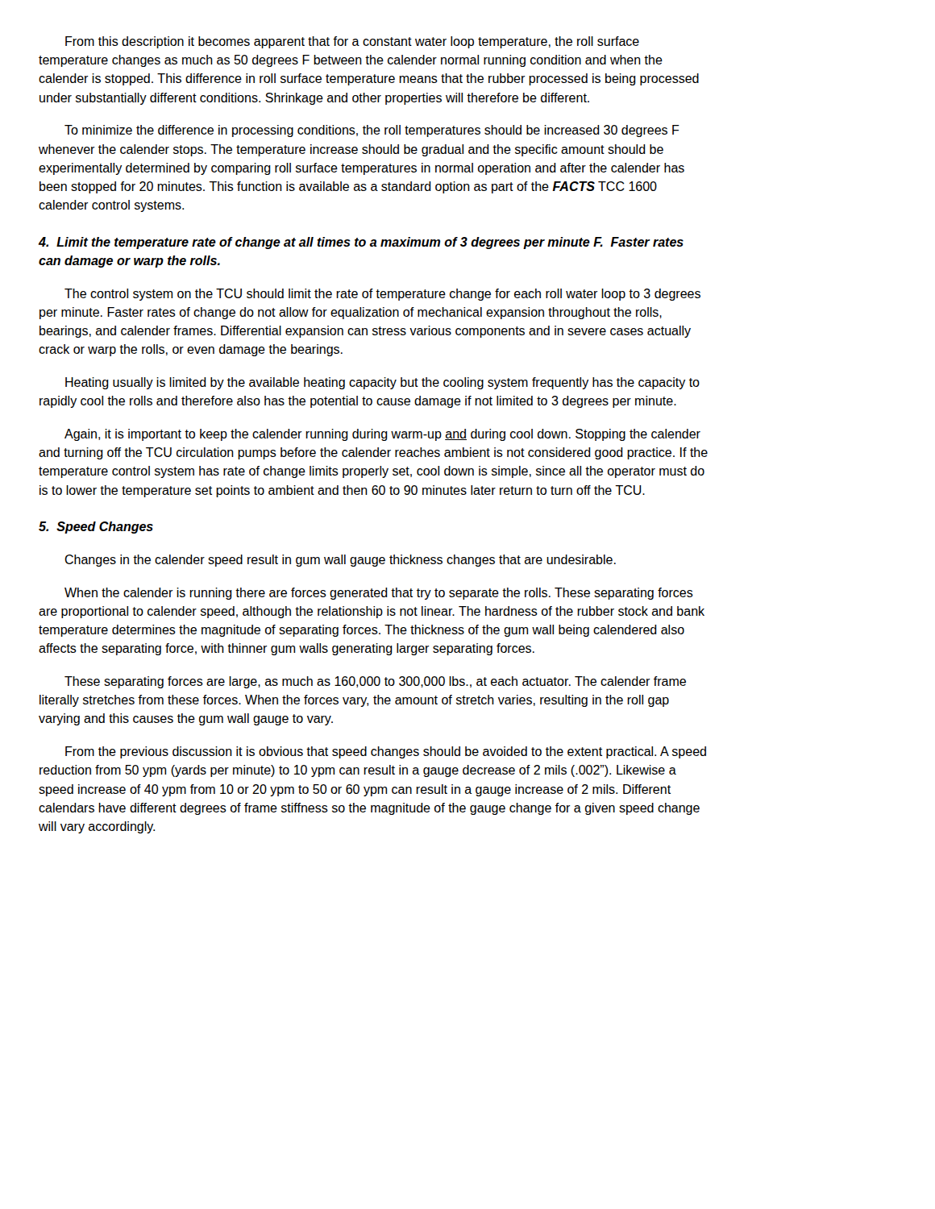From this description it becomes apparent that for a constant water loop temperature, the roll surface temperature changes as much as 50 degrees F between the calender normal running condition and when the calender is stopped. This difference in roll surface temperature means that the rubber processed is being processed under substantially different conditions. Shrinkage and other properties will therefore be different.
To minimize the difference in processing conditions, the roll temperatures should be increased 30 degrees F whenever the calender stops. The temperature increase should be gradual and the specific amount should be experimentally determined by comparing roll surface temperatures in normal operation and after the calender has been stopped for 20 minutes. This function is available as a standard option as part of the FACTS TCC 1600 calender control systems.
4. Limit the temperature rate of change at all times to a maximum of 3 degrees per minute F. Faster rates can damage or warp the rolls.
The control system on the TCU should limit the rate of temperature change for each roll water loop to 3 degrees per minute. Faster rates of change do not allow for equalization of mechanical expansion throughout the rolls, bearings, and calender frames. Differential expansion can stress various components and in severe cases actually crack or warp the rolls, or even damage the bearings.
Heating usually is limited by the available heating capacity but the cooling system frequently has the capacity to rapidly cool the rolls and therefore also has the potential to cause damage if not limited to 3 degrees per minute.
Again, it is important to keep the calender running during warm-up and during cool down. Stopping the calender and turning off the TCU circulation pumps before the calender reaches ambient is not considered good practice. If the temperature control system has rate of change limits properly set, cool down is simple, since all the operator must do is to lower the temperature set points to ambient and then 60 to 90 minutes later return to turn off the TCU.
5. Speed Changes
Changes in the calender speed result in gum wall gauge thickness changes that are undesirable.
When the calender is running there are forces generated that try to separate the rolls. These separating forces are proportional to calender speed, although the relationship is not linear. The hardness of the rubber stock and bank temperature determines the magnitude of separating forces. The thickness of the gum wall being calendered also affects the separating force, with thinner gum walls generating larger separating forces.
These separating forces are large, as much as 160,000 to 300,000 lbs., at each actuator. The calender frame literally stretches from these forces. When the forces vary, the amount of stretch varies, resulting in the roll gap varying and this causes the gum wall gauge to vary.
From the previous discussion it is obvious that speed changes should be avoided to the extent practical. A speed reduction from 50 ypm (yards per minute) to 10 ypm can result in a gauge decrease of 2 mils (.002”). Likewise a speed increase of 40 ypm from 10 or 20 ypm to 50 or 60 ypm can result in a gauge increase of 2 mils. Different calendars have different degrees of frame stiffness so the magnitude of the gauge change for a given speed change will vary accordingly.